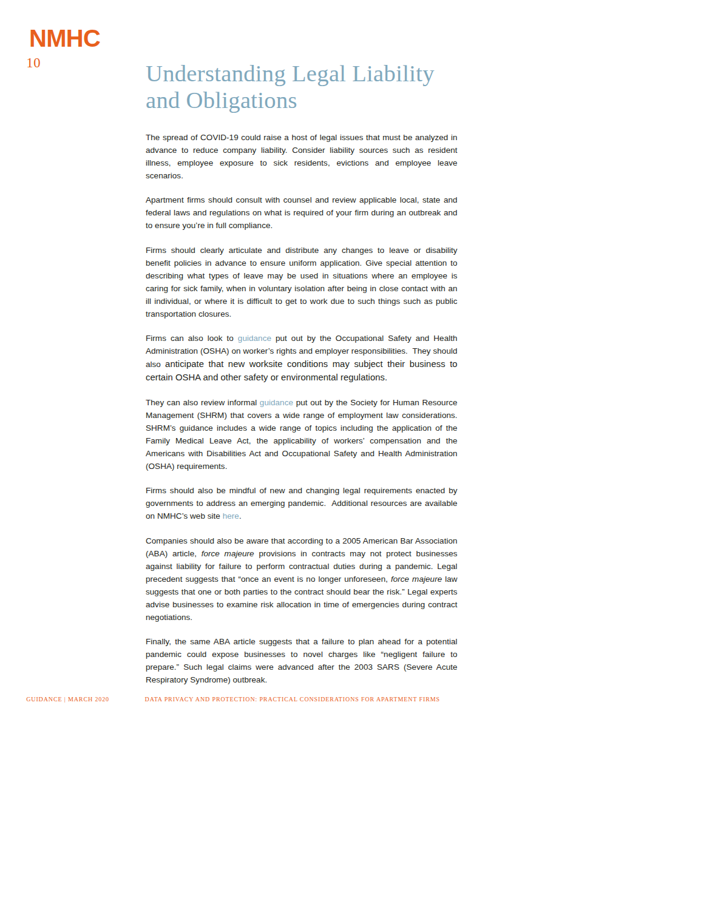NMHC
10
Understanding Legal Liability
and Obligations
The spread of COVID-19 could raise a host of legal issues that must be analyzed in advance to reduce company liability. Consider liability sources such as resident illness, employee exposure to sick residents, evictions and employee leave scenarios.
Apartment firms should consult with counsel and review applicable local, state and federal laws and regulations on what is required of your firm during an outbreak and to ensure you’re in full compliance.
Firms should clearly articulate and distribute any changes to leave or disability benefit policies in advance to ensure uniform application. Give special attention to describing what types of leave may be used in situations where an employee is caring for sick family, when in voluntary isolation after being in close contact with an ill individual, or where it is difficult to get to work due to such things such as public transportation closures.
Firms can also look to guidance put out by the Occupational Safety and Health Administration (OSHA) on worker’s rights and employer responsibilities. They should also anticipate that new worksite conditions may subject their business to certain OSHA and other safety or environmental regulations.
They can also review informal guidance put out by the Society for Human Resource Management (SHRM) that covers a wide range of employment law considerations. SHRM’s guidance includes a wide range of topics including the application of the Family Medical Leave Act, the applicability of workers’ compensation and the Americans with Disabilities Act and Occupational Safety and Health Administration (OSHA) requirements.
Firms should also be mindful of new and changing legal requirements enacted by governments to address an emerging pandemic. Additional resources are available on NMHC’s web site here.
Companies should also be aware that according to a 2005 American Bar Association (ABA) article, force majeure provisions in contracts may not protect businesses against liability for failure to perform contractual duties during a pandemic. Legal precedent suggests that “once an event is no longer unforeseen, force majeure law suggests that one or both parties to the contract should bear the risk.” Legal experts advise businesses to examine risk allocation in time of emergencies during contract negotiations.
Finally, the same ABA article suggests that a failure to plan ahead for a potential pandemic could expose businesses to novel charges like “negligent failure to prepare.” Such legal claims were advanced after the 2003 SARS (Severe Acute Respiratory Syndrome) outbreak.
Guidance | March 2020 Data Privacy and Protection: Practical Considerations for Apartment Firms